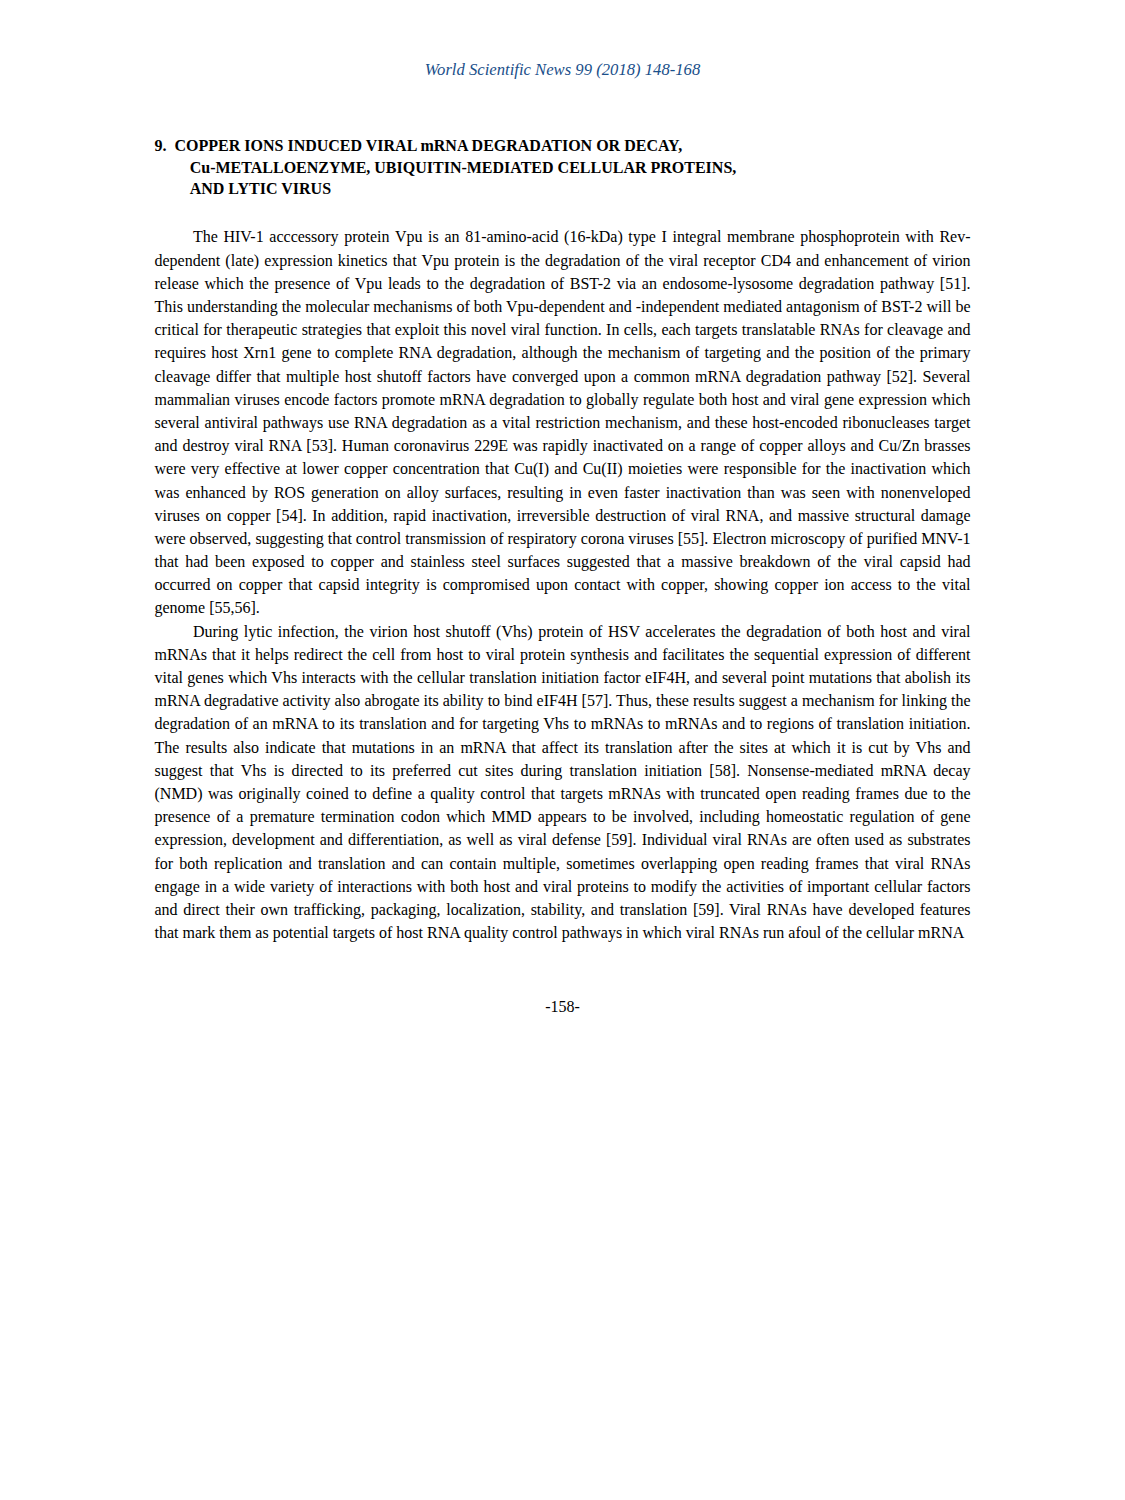World Scientific News 99 (2018) 148-168
9. COPPER IONS INDUCED VIRAL mRNA DEGRADATION OR DECAY,
Cu-METALLOENZYME, UBIQUITIN-MEDIATED CELLULAR PROTEINS,
AND LYTIC VIRUS
The HIV-1 acccessory protein Vpu is an 81-amino-acid (16-kDa) type I integral membrane phosphoprotein with Rev-dependent (late) expression kinetics that Vpu protein is the degradation of the viral receptor CD4 and enhancement of virion release which the presence of Vpu leads to the degradation of BST-2 via an endosome-lysosome degradation pathway [51]. This understanding the molecular mechanisms of both Vpu-dependent and -independent mediated antagonism of BST-2 will be critical for therapeutic strategies that exploit this novel viral function. In cells, each targets translatable RNAs for cleavage and requires host Xrn1 gene to complete RNA degradation, although the mechanism of targeting and the position of the primary cleavage differ that multiple host shutoff factors have converged upon a common mRNA degradation pathway [52]. Several mammalian viruses encode factors promote mRNA degradation to globally regulate both host and viral gene expression which several antiviral pathways use RNA degradation as a vital restriction mechanism, and these host-encoded ribonucleases target and destroy viral RNA [53]. Human coronavirus 229E was rapidly inactivated on a range of copper alloys and Cu/Zn brasses were very effective at lower copper concentration that Cu(I) and Cu(II) moieties were responsible for the inactivation which was enhanced by ROS generation on alloy surfaces, resulting in even faster inactivation than was seen with nonenveloped viruses on copper [54]. In addition, rapid inactivation, irreversible destruction of viral RNA, and massive structural damage were observed, suggesting that control transmission of respiratory corona viruses [55]. Electron microscopy of purified MNV-1 that had been exposed to copper and stainless steel surfaces suggested that a massive breakdown of the viral capsid had occurred on copper that capsid integrity is compromised upon contact with copper, showing copper ion access to the vital genome [55,56].
During lytic infection, the virion host shutoff (Vhs) protein of HSV accelerates the degradation of both host and viral mRNAs that it helps redirect the cell from host to viral protein synthesis and facilitates the sequential expression of different vital genes which Vhs interacts with the cellular translation initiation factor eIF4H, and several point mutations that abolish its mRNA degradative activity also abrogate its ability to bind eIF4H [57]. Thus, these results suggest a mechanism for linking the degradation of an mRNA to its translation and for targeting Vhs to mRNAs to mRNAs and to regions of translation initiation. The results also indicate that mutations in an mRNA that affect its translation after the sites at which it is cut by Vhs and suggest that Vhs is directed to its preferred cut sites during translation initiation [58]. Nonsense-mediated mRNA decay (NMD) was originally coined to define a quality control that targets mRNAs with truncated open reading frames due to the presence of a premature termination codon which MMD appears to be involved, including homeostatic regulation of gene expression, development and differentiation, as well as viral defense [59]. Individual viral RNAs are often used as substrates for both replication and translation and can contain multiple, sometimes overlapping open reading frames that viral RNAs engage in a wide variety of interactions with both host and viral proteins to modify the activities of important cellular factors and direct their own trafficking, packaging, localization, stability, and translation [59]. Viral RNAs have developed features that mark them as potential targets of host RNA quality control pathways in which viral RNAs run afoul of the cellular mRNA
-158-